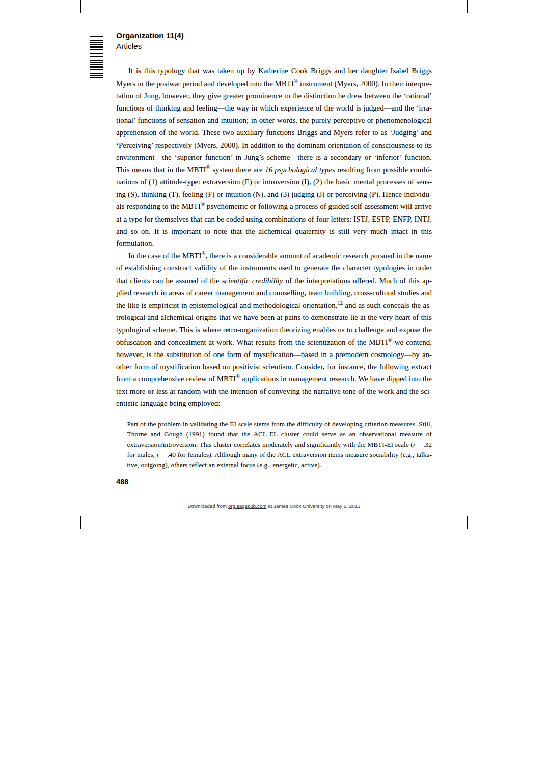Organization 11(4)
Articles
It is this typology that was taken up by Katherine Cook Briggs and her daughter Isabel Briggs Myers in the postwar period and developed into the MBTI® instrument (Myers, 2000). In their interpretation of Jung, however, they give greater prominence to the distinction he drew between the ‘rational’ functions of thinking and feeling—the way in which experience of the world is judged—and the ‘irrational’ functions of sensation and intuition; in other words, the purely perceptive or phenomenological apprehension of the world. These two auxiliary functions Briggs and Myers refer to as ‘Judging’ and ‘Perceiving’ respectively (Myers, 2000). In addition to the dominant orientation of consciousness to its environment—the ‘superior function’ in Jung’s scheme—there is a secondary or ‘inferior’ function. This means that in the MBTI® system there are 16 psychological types resulting from possible combinations of (1) attitude-type: extraversion (E) or introversion (I), (2) the basic mental processes of sensing (S), thinking (T), feeling (F) or intuition (N), and (3) judging (J) or perceiving (P). Hence individuals responding to the MBTI® psychometric or following a process of guided self-assessment will arrive at a type for themselves that can be coded using combinations of four letters: ISTJ, ESTP, ENFP, INTJ, and so on. It is important to note that the alchemical quaternity is still very much intact in this formulation.
In the case of the MBTI®, there is a considerable amount of academic research pursued in the name of establishing construct validity of the instruments used to generate the character typologies in order that clients can be assured of the scientific credibility of the interpretations offered. Much of this applied research in areas of career management and counselling, team building, cross-cultural studies and the like is empiricist in epistemological and methodological orientation,12 and as such conceals the astrological and alchemical origins that we have been at pains to demonstrate lie at the very heart of this typological scheme. This is where retro-organization theorizing enables us to challenge and expose the obfuscation and concealment at work. What results from the scientization of the MBTI® we contend, however, is the substitution of one form of mystification—based in a premodern cosmology—by another form of mystification based on positivist scientism. Consider, for instance, the following extract from a comprehensive review of MBTI® applications in management research. We have dipped into the text more or less at random with the intention of conveying the narrative tone of the work and the scientistic language being employed:
Part of the problem in validating the EI scale stems from the difficulty of developing criterion measures. Still, Thorne and Gough (1991) found that the ACL-EL cluster could serve as an observational measure of extraversion/introversion. This cluster correlates moderately and significantly with the MBTI-EI scale (r = .32 for males, r = .40 for females). Although many of the ACL extraversion items measure sociability (e.g., talkative, outgoing), others reflect an external focus (e.g., energetic, active).
488
Downloaded from org.sagepub.com at James Cook University on May 5, 2013